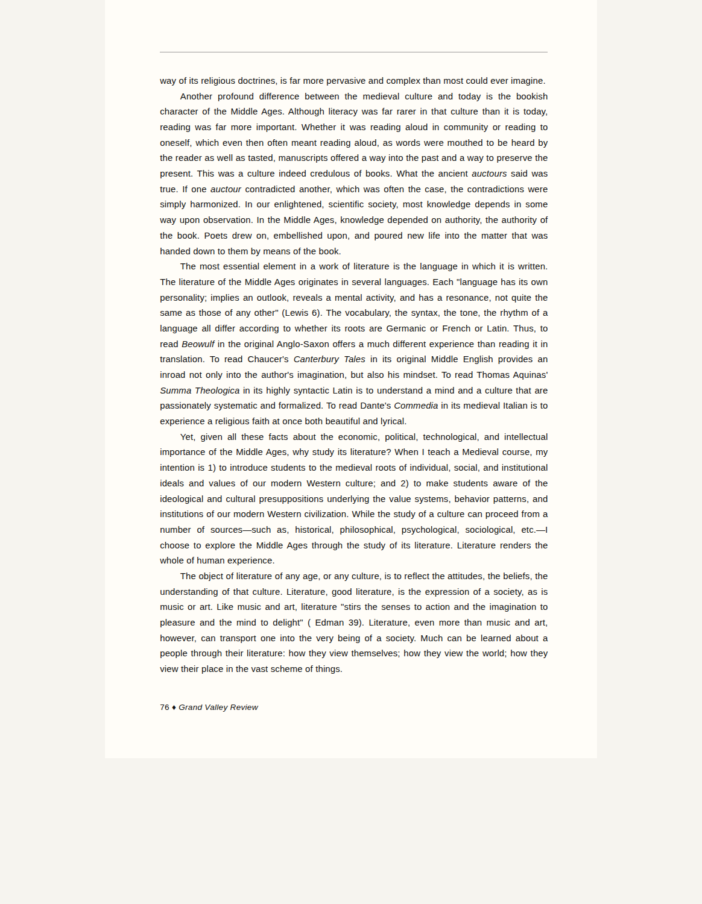way of its religious doctrines, is far more pervasive and complex than most could ever imagine.
Another profound difference between the medieval culture and today is the bookish character of the Middle Ages. Although literacy was far rarer in that culture than it is today, reading was far more important. Whether it was reading aloud in community or reading to oneself, which even then often meant reading aloud, as words were mouthed to be heard by the reader as well as tasted, manuscripts offered a way into the past and a way to preserve the present. This was a culture indeed credulous of books. What the ancient auctours said was true. If one auctour contradicted another, which was often the case, the contradictions were simply harmonized. In our enlightened, scientific society, most knowledge depends in some way upon observation. In the Middle Ages, knowledge depended on authority, the authority of the book. Poets drew on, embellished upon, and poured new life into the matter that was handed down to them by means of the book.
The most essential element in a work of literature is the language in which it is written. The literature of the Middle Ages originates in several languages. Each "language has its own personality; implies an outlook, reveals a mental activity, and has a resonance, not quite the same as those of any other" (Lewis 6). The vocabulary, the syntax, the tone, the rhythm of a language all differ according to whether its roots are Germanic or French or Latin. Thus, to read Beowulf in the original Anglo-Saxon offers a much different experience than reading it in translation. To read Chaucer's Canterbury Tales in its original Middle English provides an inroad not only into the author's imagination, but also his mindset. To read Thomas Aquinas' Summa Theologica in its highly syntactic Latin is to understand a mind and a culture that are passionately systematic and formalized. To read Dante's Commedia in its medieval Italian is to experience a religious faith at once both beautiful and lyrical.
Yet, given all these facts about the economic, political, technological, and intellectual importance of the Middle Ages, why study its literature? When I teach a Medieval course, my intention is 1) to introduce students to the medieval roots of individual, social, and institutional ideals and values of our modern Western culture; and 2) to make students aware of the ideological and cultural presuppositions underlying the value systems, behavior patterns, and institutions of our modern Western civilization. While the study of a culture can proceed from a number of sources—such as, historical, philosophical, psychological, sociological, etc.—I choose to explore the Middle Ages through the study of its literature. Literature renders the whole of human experience.
The object of literature of any age, or any culture, is to reflect the attitudes, the beliefs, the understanding of that culture. Literature, good literature, is the expression of a society, as is music or art. Like music and art, literature "stirs the senses to action and the imagination to pleasure and the mind to delight" ( Edman 39). Literature, even more than music and art, however, can transport one into the very being of a society. Much can be learned about a people through their literature: how they view themselves; how they view the world; how they view their place in the vast scheme of things.
76 ♦ Grand Valley Review